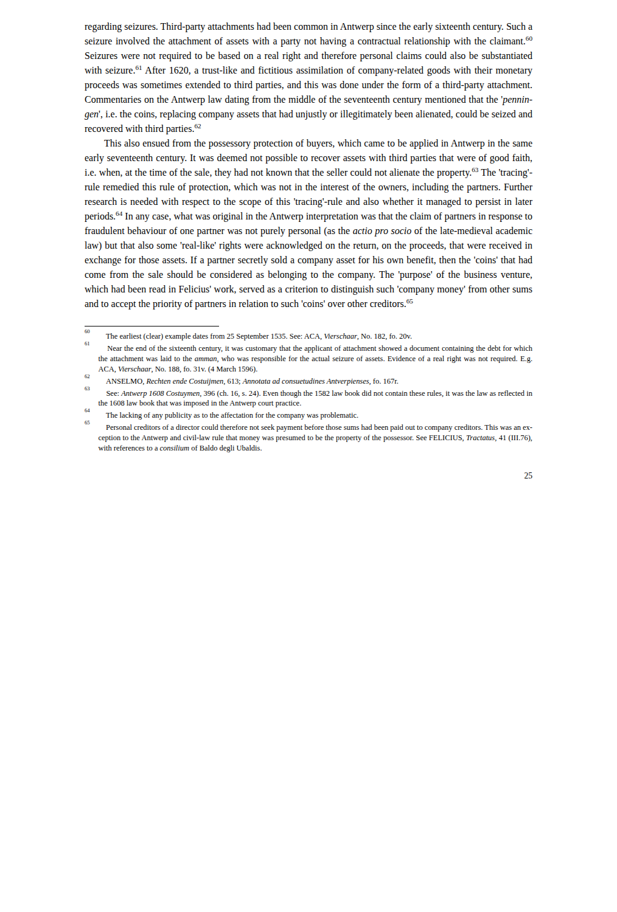regarding seizures. Third-party attachments had been common in Antwerp since the early sixteenth century. Such a seizure involved the attachment of assets with a party not having a contractual relationship with the claimant.60 Seizures were not required to be based on a real right and therefore personal claims could also be substantiated with seizure.61 After 1620, a trust-like and fictitious assimilation of company-related goods with their monetary proceeds was sometimes extended to third parties, and this was done under the form of a third-party attachment. Commentaries on the Antwerp law dating from the middle of the seventeenth century mentioned that the 'penningen', i.e. the coins, replacing company assets that had unjustly or illegitimately been alienated, could be seized and recovered with third parties.62
This also ensued from the possessory protection of buyers, which came to be applied in Antwerp in the same early seventeenth century. It was deemed not possible to recover assets with third parties that were of good faith, i.e. when, at the time of the sale, they had not known that the seller could not alienate the property.63 The 'tracing'-rule remedied this rule of protection, which was not in the interest of the owners, including the partners. Further research is needed with respect to the scope of this 'tracing'-rule and also whether it managed to persist in later periods.64 In any case, what was original in the Antwerp interpretation was that the claim of partners in response to fraudulent behaviour of one partner was not purely personal (as the actio pro socio of the late-medieval academic law) but that also some 'real-like' rights were acknowledged on the return, on the proceeds, that were received in exchange for those assets. If a partner secretly sold a company asset for his own benefit, then the 'coins' that had come from the sale should be considered as belonging to the company. The 'purpose' of the business venture, which had been read in Felicius' work, served as a criterion to distinguish such 'company money' from other sums and to accept the priority of partners in relation to such 'coins' over other creditors.65
60 The earliest (clear) example dates from 25 September 1535. See: ACA, Vierschaar, No. 182, fo. 20v.
61 Near the end of the sixteenth century, it was customary that the applicant of attachment showed a document containing the debt for which the attachment was laid to the amman, who was responsible for the actual seizure of assets. Evidence of a real right was not required. E.g. ACA, Vierschaar, No. 188, fo. 31v. (4 March 1596).
62 ANSELMO, Rechten ende Costuijmen, 613; Annotata ad consuetudines Antverpienses, fo. 167r.
63 See: Antwerp 1608 Costuymen, 396 (ch. 16, s. 24). Even though the 1582 law book did not contain these rules, it was the law as reflected in the 1608 law book that was imposed in the Antwerp court practice.
64 The lacking of any publicity as to the affectation for the company was problematic.
65 Personal creditors of a director could therefore not seek payment before those sums had been paid out to company creditors. This was an exception to the Antwerp and civil-law rule that money was presumed to be the property of the possessor. See FELICIUS, Tractatus, 41 (III.76), with references to a consilium of Baldo degli Ubaldis.
25